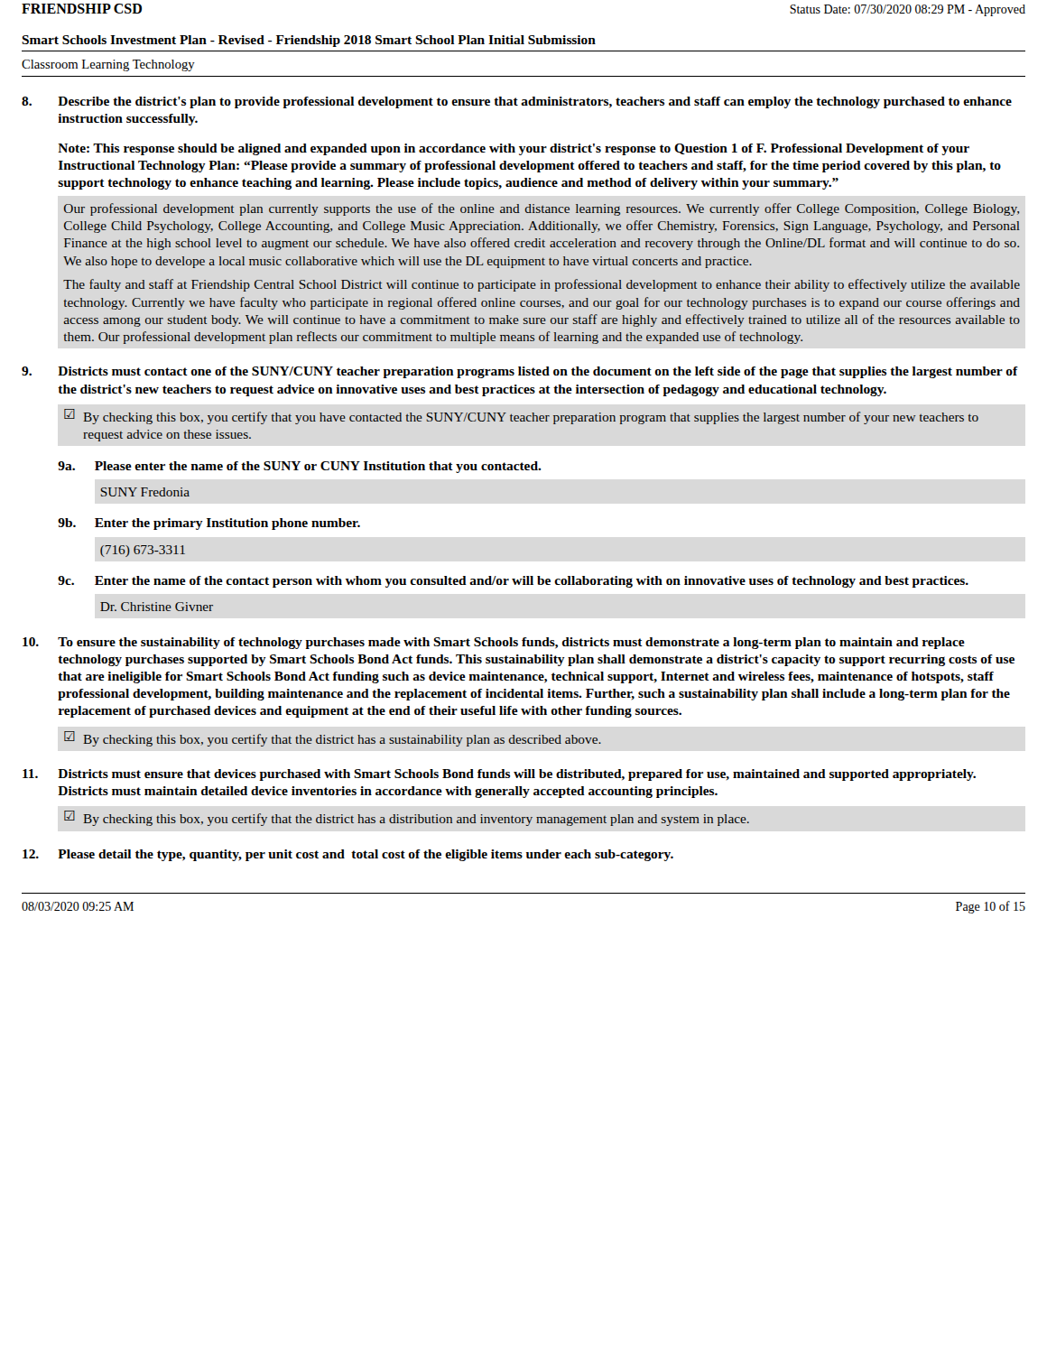FRIENDSHIP CSD
Status Date: 07/30/2020 08:29 PM - Approved
Smart Schools Investment Plan - Revised - Friendship 2018 Smart School Plan Initial Submission
Classroom Learning Technology
8.
Describe the district's plan to provide professional development to ensure that administrators, teachers and staff can employ the technology purchased to enhance instruction successfully.
Note: This response should be aligned and expanded upon in accordance with your district's response to Question 1 of F. Professional Development of your Instructional Technology Plan: “Please provide a summary of professional development offered to teachers and staff, for the time period covered by this plan, to support technology to enhance teaching and learning. Please include topics, audience and method of delivery within your summary.”
Our professional development plan currently supports the use of the online and distance learning resources. We currently offer College Composition, College Biology, College Child Psychology, College Accounting, and College Music Appreciation. Additionally, we offer Chemistry, Forensics, Sign Language, Psychology, and Personal Finance at the high school level to augment our schedule. We have also offered credit acceleration and recovery through the Online/DL format and will continue to do so. We also hope to develope a local music collaborative which will use the DL equipment to have virtual concerts and practice.
The faulty and staff at Friendship Central School District will continue to participate in professional development to enhance their ability to effectively utilize the available technology. Currently we have faculty who participate in regional offered online courses, and our goal for our technology purchases is to expand our course offerings and access among our student body. We will continue to have a commitment to make sure our staff are highly and effectively trained to utilize all of the resources available to them. Our professional development plan reflects our commitment to multiple means of learning and the expanded use of technology.
9.
Districts must contact one of the SUNY/CUNY teacher preparation programs listed on the document on the left side of the page that supplies the largest number of the district's new teachers to request advice on innovative uses and best practices at the intersection of pedagogy and educational technology.
☑ By checking this box, you certify that you have contacted the SUNY/CUNY teacher preparation program that supplies the largest number of your new teachers to request advice on these issues.
9a.
Please enter the name of the SUNY or CUNY Institution that you contacted.
SUNY Fredonia
9b.
Enter the primary Institution phone number.
(716) 673-3311
9c.
Enter the name of the contact person with whom you consulted and/or will be collaborating with on innovative uses of technology and best practices.
Dr. Christine Givner
10.
To ensure the sustainability of technology purchases made with Smart Schools funds, districts must demonstrate a long-term plan to maintain and replace technology purchases supported by Smart Schools Bond Act funds. This sustainability plan shall demonstrate a district's capacity to support recurring costs of use that are ineligible for Smart Schools Bond Act funding such as device maintenance, technical support, Internet and wireless fees, maintenance of hotspots, staff professional development, building maintenance and the replacement of incidental items. Further, such a sustainability plan shall include a long-term plan for the replacement of purchased devices and equipment at the end of their useful life with other funding sources.
☑ By checking this box, you certify that the district has a sustainability plan as described above.
11.
Districts must ensure that devices purchased with Smart Schools Bond funds will be distributed, prepared for use, maintained and supported appropriately. Districts must maintain detailed device inventories in accordance with generally accepted accounting principles.
☑ By checking this box, you certify that the district has a distribution and inventory management plan and system in place.
12.
Please detail the type, quantity, per unit cost and total cost of the eligible items under each sub-category.
08/03/2020 09:25 AM
Page 10 of 15